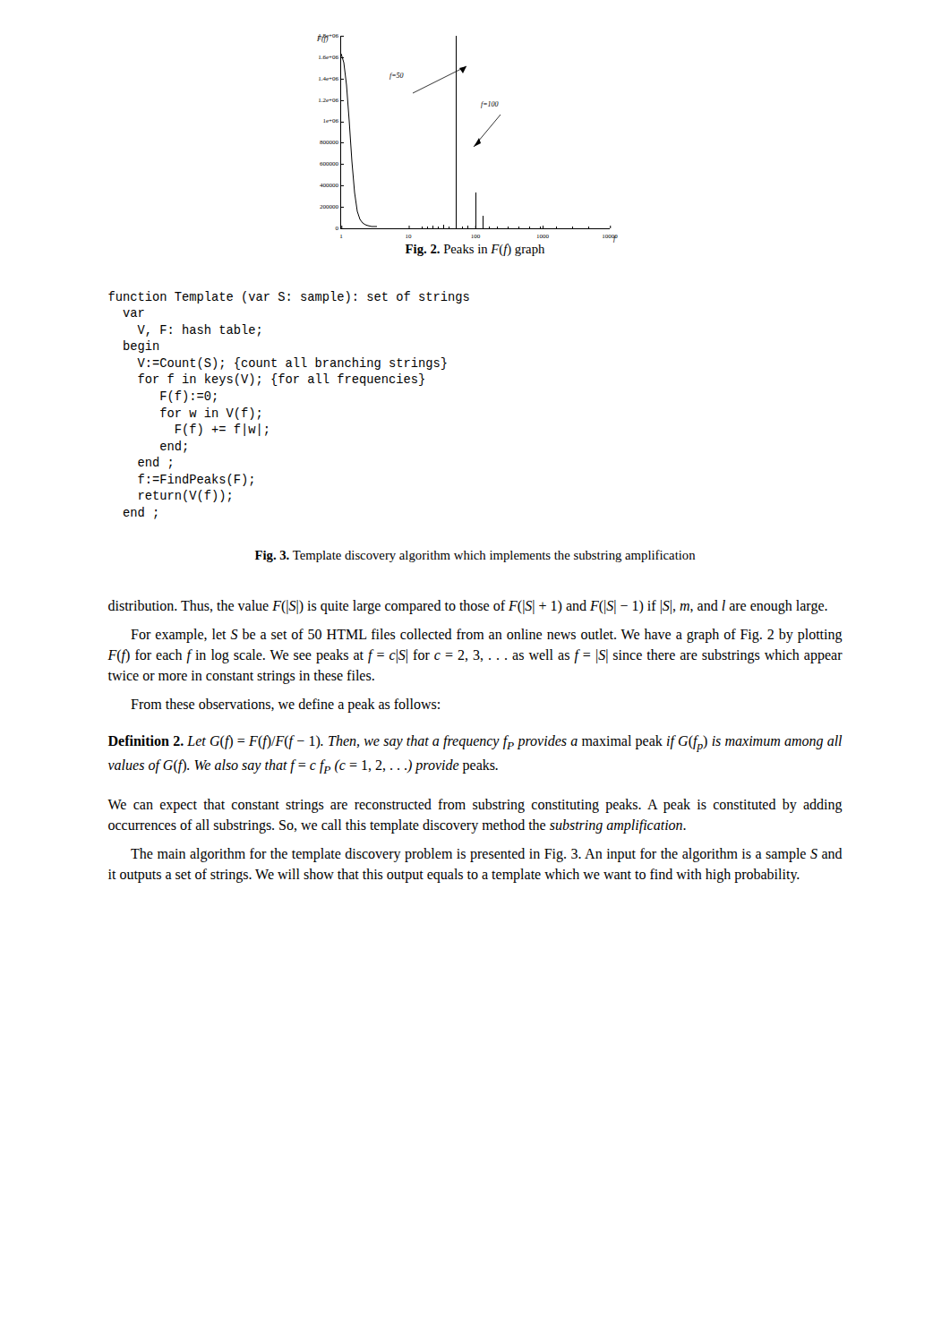F(f)
1.8e+06 1.6e+06 1.4e+06 1.2e+06 1e+06 800000 600000 400000 200000 0 1 10 100 1000 10000 f
f=50 f=100
Fig. 2. Peaks in F(f) graph
function Template (var S: sample): set of strings
  var
    V, F: hash table;
  begin
    V:=Count(S); {count all branching strings}
    for f in keys(V); {for all frequencies}
       F(f):=0;
       for w in V(f);
         F(f) += f|w|;
       end;
    end ;
    f:=FindPeaks(F);
    return(V(f));
  end ;
Fig. 3. Template discovery algorithm which implements the substring amplification
distribution. Thus, the value F(|S|) is quite large compared to those of F(|S| + 1) and F(|S| − 1) if |S|, m, and l are enough large.
For example, let S be a set of 50 HTML files collected from an online news outlet. We have a graph of Fig. 2 by plotting F(f) for each f in log scale. We see peaks at f = c|S| for c = 2, 3, . . . as well as f = |S| since there are substrings which appear twice or more in constant strings in these files.
From these observations, we define a peak as follows:
Definition 2. Let G(f) = F(f)/F(f − 1). Then, we say that a frequency fP provides a maximal peak if G(fp) is maximum among all values of G(f). We also say that f = c fP (c = 1, 2, . . .) provide peaks.
We can expect that constant strings are reconstructed from substring constituting peaks. A peak is constituted by adding occurrences of all substrings. So, we call this template discovery method the substring amplification.
The main algorithm for the template discovery problem is presented in Fig. 3. An input for the algorithm is a sample S and it outputs a set of strings. We will show that this output equals to a template which we want to find with high probability.